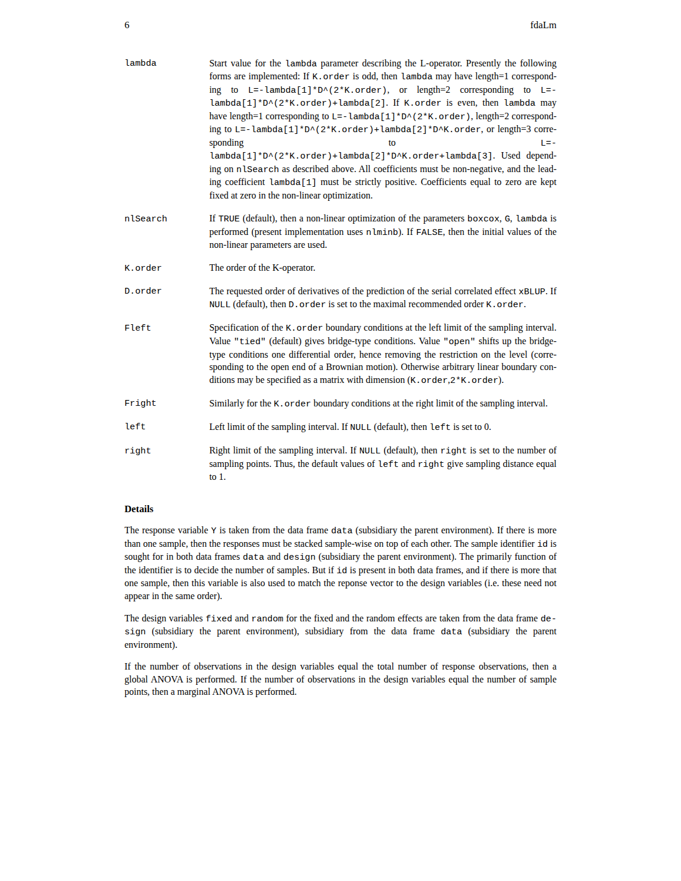6 fdaLm
lambda
Start value for the lambda parameter describing the L-operator. Presently the following forms are implemented: If K.order is odd, then lambda may have length=1 corresponding to L=-lambda[1]*D^(2*K.order), or length=2 corresponding to L=-lambda[1]*D^(2*K.order)+lambda[2]. If K.order is even, then lambda may have length=1 corresponding to L=-lambda[1]*D^(2*K.order), length=2 corresponding to L=-lambda[1]*D^(2*K.order)+lambda[2]*D^K.order, or length=3 corresponding to L=-lambda[1]*D^(2*K.order)+lambda[2]*D^K.order+lambda[3]. Used depending on nlSearch as described above. All coefficients must be non-negative, and the leading coefficient lambda[1] must be strictly positive. Coefficients equal to zero are kept fixed at zero in the non-linear optimization.
nlSearch
If TRUE (default), then a non-linear optimization of the parameters boxcox, G, lambda is performed (present implementation uses nlminb). If FALSE, then the initial values of the non-linear parameters are used.
K.order
The order of the K-operator.
D.order
The requested order of derivatives of the prediction of the serial correlated effect xBLUP. If NULL (default), then D.order is set to the maximal recommended order K.order.
Fleft
Specification of the K.order boundary conditions at the left limit of the sampling interval. Value "tied" (default) gives bridge-type conditions. Value "open" shifts up the bridge-type conditions one differential order, hence removing the restriction on the level (corresponding to the open end of a Brownian motion). Otherwise arbitrary linear boundary conditions may be specified as a matrix with dimension (K.order,2*K.order).
Fright
Similarly for the K.order boundary conditions at the right limit of the sampling interval.
left
Left limit of the sampling interval. If NULL (default), then left is set to 0.
right
Right limit of the sampling interval. If NULL (default), then right is set to the number of sampling points. Thus, the default values of left and right give sampling distance equal to 1.
Details
The response variable Y is taken from the data frame data (subsidiary the parent environment). If there is more than one sample, then the responses must be stacked sample-wise on top of each other. The sample identifier id is sought for in both data frames data and design (subsidiary the parent environment). The primarily function of the identifier is to decide the number of samples. But if id is present in both data frames, and if there is more that one sample, then this variable is also used to match the reponse vector to the design variables (i.e. these need not appear in the same order).
The design variables fixed and random for the fixed and the random effects are taken from the data frame design (subsidiary the parent environment), subsidiary from the data frame data (subsidiary the parent environment).
If the number of observations in the design variables equal the total number of response observations, then a global ANOVA is performed. If the number of observations in the design variables equal the number of sample points, then a marginal ANOVA is performed.